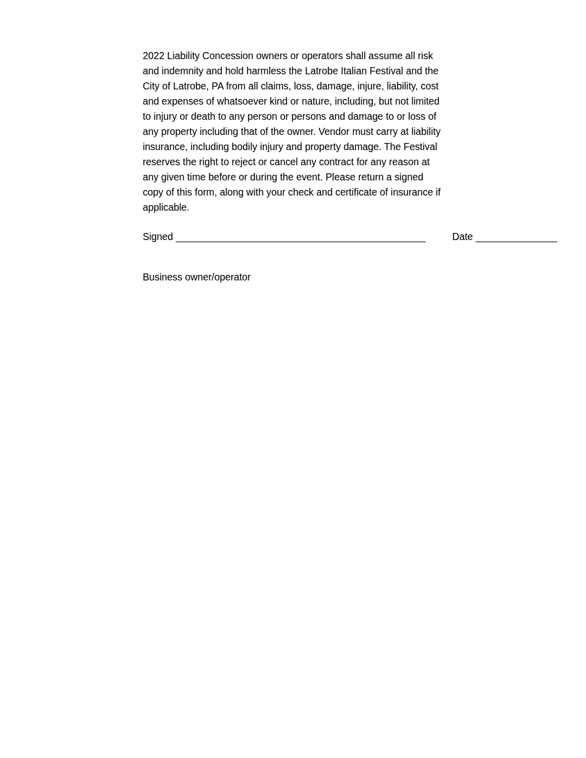2022 Liability Concession owners or operators shall assume all risk and indemnity and hold harmless the Latrobe Italian Festival and the City of Latrobe, PA from all claims, loss, damage, injure, liability, cost and expenses of whatsoever kind or nature, including, but not limited to injury or death to any person or persons and damage to or loss of any property including that of the owner. Vendor must carry at liability insurance, including bodily injury and property damage. The Festival reserves the right to reject or cancel any contract for any reason at any given time before or during the event. Please return a signed copy of this form, along with your check and certificate of insurance if applicable.
Signed ______________________________________________ Date _______________
Business owner/operator